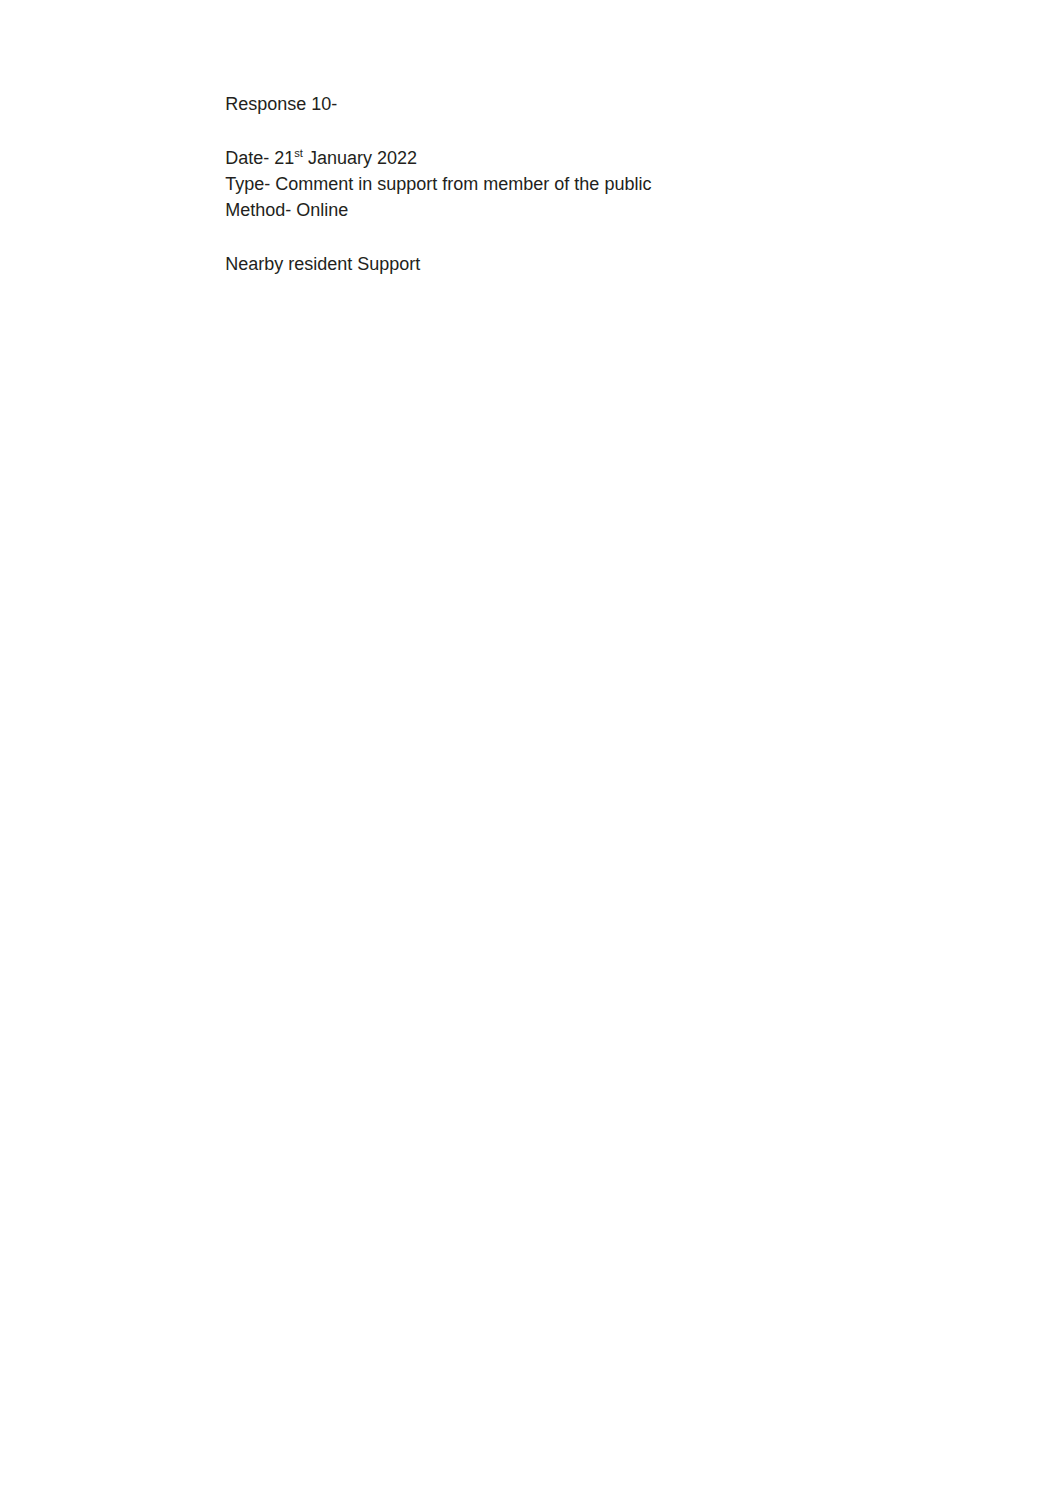Response 10-
Date- 21st January 2022
Type- Comment in support from member of the public
Method- Online
Nearby resident Support